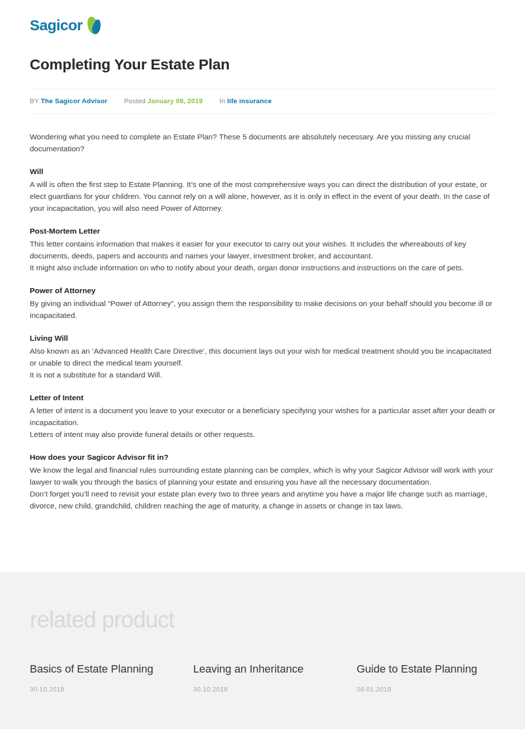Sagicor
Completing Your Estate Plan
BY The Sagicor Advisor Posted January 08, 2019 In life insurance
Wondering what you need to complete an Estate Plan? These 5 documents are absolutely necessary. Are you missing any crucial documentation?
Will
A will is often the first step to Estate Planning. It’s one of the most comprehensive ways you can direct the distribution of your estate, or elect guardians for your children. You cannot rely on a will alone, however, as it is only in effect in the event of your death. In the case of your incapacitation, you will also need Power of Attorney.
Post-Mortem Letter
This letter contains information that makes it easier for your executor to carry out your wishes. It includes the whereabouts of key documents, deeds, papers and accounts and names your lawyer, investment broker, and accountant.
It might also include information on who to notify about your death, organ donor instructions and instructions on the care of pets.
Power of Attorney
By giving an individual “Power of Attorney”, you assign them the responsibility to make decisions on your behalf should you become ill or incapacitated.
Living Will
Also known as an ‘Advanced Health Care Directive’, this document lays out your wish for medical treatment should you be incapacitated or unable to direct the medical team yourself.
It is not a substitute for a standard Will.
Letter of Intent
A letter of intent is a document you leave to your executor or a beneficiary specifying your wishes for a particular asset after your death or incapacitation.
Letters of intent may also provide funeral details or other requests.
How does your Sagicor Advisor fit in?
We know the legal and financial rules surrounding estate planning can be complex, which is why your Sagicor Advisor will work with your lawyer to walk you through the basics of planning your estate and ensuring you have all the necessary documentation.
Don’t forget you’ll need to revisit your estate plan every two to three years and anytime you have a major life change such as marriage, divorce, new child, grandchild, children reaching the age of maturity, a change in assets or change in tax laws.
related product
Basics of Estate Planning
30.10.2018
Leaving an Inheritance
30.10.2018
Guide to Estate Planning
08.01.2019